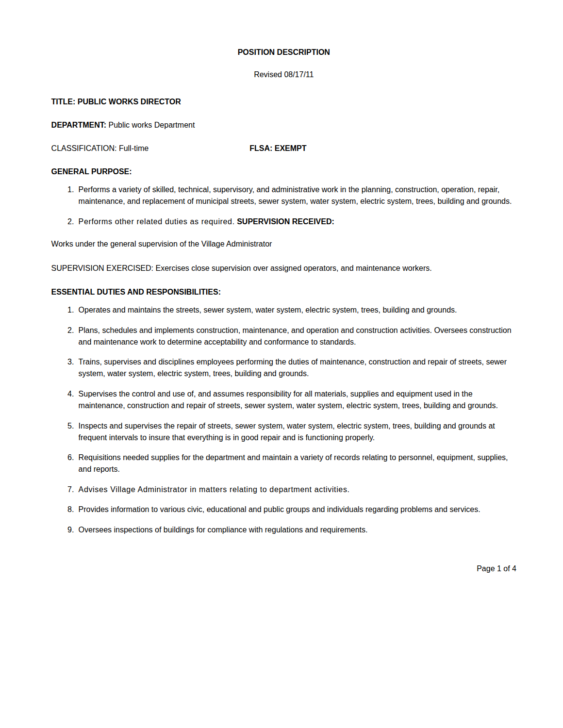POSITION DESCRIPTION
Revised 08/17/11
TITLE: PUBLIC WORKS DIRECTOR
DEPARTMENT: Public works Department
CLASSIFICATION: Full-time FLSA: EXEMPT
GENERAL PURPOSE:
Performs a variety of skilled, technical, supervisory, and administrative work in the planning, construction, operation, repair, maintenance, and replacement of municipal streets, sewer system, water system, electric system, trees, building and grounds.
Performs other related duties as required. SUPERVISION RECEIVED:
Works under the general supervision of the Village Administrator
SUPERVISION EXERCISED: Exercises close supervision over assigned operators, and maintenance workers.
ESSENTIAL DUTIES AND RESPONSIBILITIES:
Operates and maintains the streets, sewer system, water system, electric system, trees, building and grounds.
Plans, schedules and implements construction, maintenance, and operation and construction activities. Oversees construction and maintenance work to determine acceptability and conformance to standards.
Trains, supervises and disciplines employees performing the duties of maintenance, construction and repair of streets, sewer system, water system, electric system, trees, building and grounds.
Supervises the control and use of, and assumes responsibility for all materials, supplies and equipment used in the maintenance, construction and repair of streets, sewer system, water system, electric system, trees, building and grounds.
Inspects and supervises the repair of streets, sewer system, water system, electric system, trees, building and grounds at frequent intervals to insure that everything is in good repair and is functioning properly.
Requisitions needed supplies for the department and maintain a variety of records relating to personnel, equipment, supplies, and reports.
Advises Village Administrator in matters relating to department activities.
Provides information to various civic, educational and public groups and individuals regarding problems and services.
Oversees inspections of buildings for compliance with regulations and requirements.
Page 1 of 4